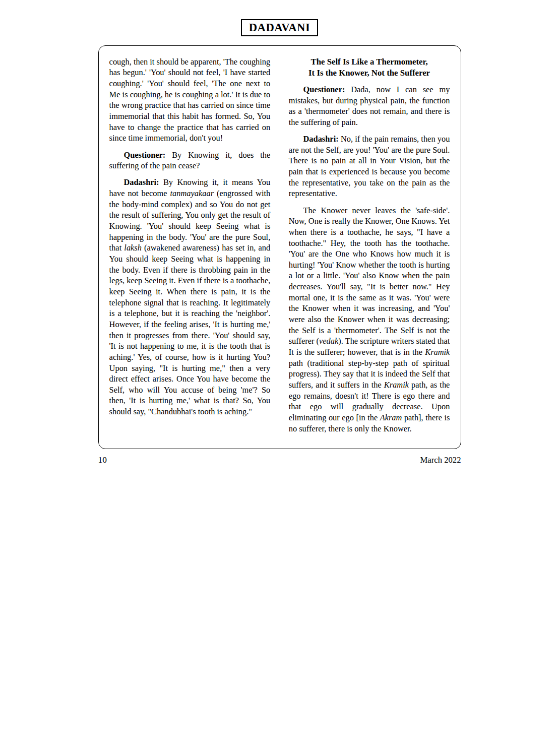DADAVANI
cough, then it should be apparent, 'The coughing has begun.' 'You' should not feel, 'I have started coughing.' 'You' should feel, 'The one next to Me is coughing, he is coughing a lot.' It is due to the wrong practice that has carried on since time immemorial that this habit has formed. So, You have to change the practice that has carried on since time immemorial, don't you!
Questioner: By Knowing it, does the suffering of the pain cease?
Dadashri: By Knowing it, it means You have not become tanmayakaar (engrossed with the body-mind complex) and so You do not get the result of suffering, You only get the result of Knowing. 'You' should keep Seeing what is happening in the body. 'You' are the pure Soul, that laksh (awakened awareness) has set in, and You should keep Seeing what is happening in the body. Even if there is throbbing pain in the legs, keep Seeing it. Even if there is a toothache, keep Seeing it. When there is pain, it is the telephone signal that is reaching. It legitimately is a telephone, but it is reaching the 'neighbor'. However, if the feeling arises, 'It is hurting me,' then it progresses from there. 'You' should say, 'It is not happening to me, it is the tooth that is aching.' Yes, of course, how is it hurting You? Upon saying, "It is hurting me," then a very direct effect arises. Once You have become the Self, who will You accuse of being 'me'? So then, 'It is hurting me,' what is that? So, You should say, "Chandubhai's tooth is aching."
The Self Is Like a Thermometer,
It Is the Knower, Not the Sufferer
Questioner: Dada, now I can see my mistakes, but during physical pain, the function as a 'thermometer' does not remain, and there is the suffering of pain.
Dadashri: No, if the pain remains, then you are not the Self, are you! 'You' are the pure Soul. There is no pain at all in Your Vision, but the pain that is experienced is because you become the representative, you take on the pain as the representative.
The Knower never leaves the 'safe-side'. Now, One is really the Knower, One Knows. Yet when there is a toothache, he says, "I have a toothache." Hey, the tooth has the toothache. 'You' are the One who Knows how much it is hurting! 'You' Know whether the tooth is hurting a lot or a little. 'You' also Know when the pain decreases. You'll say, "It is better now." Hey mortal one, it is the same as it was. 'You' were the Knower when it was increasing, and 'You' were also the Knower when it was decreasing; the Self is a 'thermometer'. The Self is not the sufferer (vedak). The scripture writers stated that It is the sufferer; however, that is in the Kramik path (traditional step-by-step path of spiritual progress). They say that it is indeed the Self that suffers, and it suffers in the Kramik path, as the ego remains, doesn't it! There is ego there and that ego will gradually decrease. Upon eliminating our ego [in the Akram path], there is no sufferer, there is only the Knower.
10 March 2022